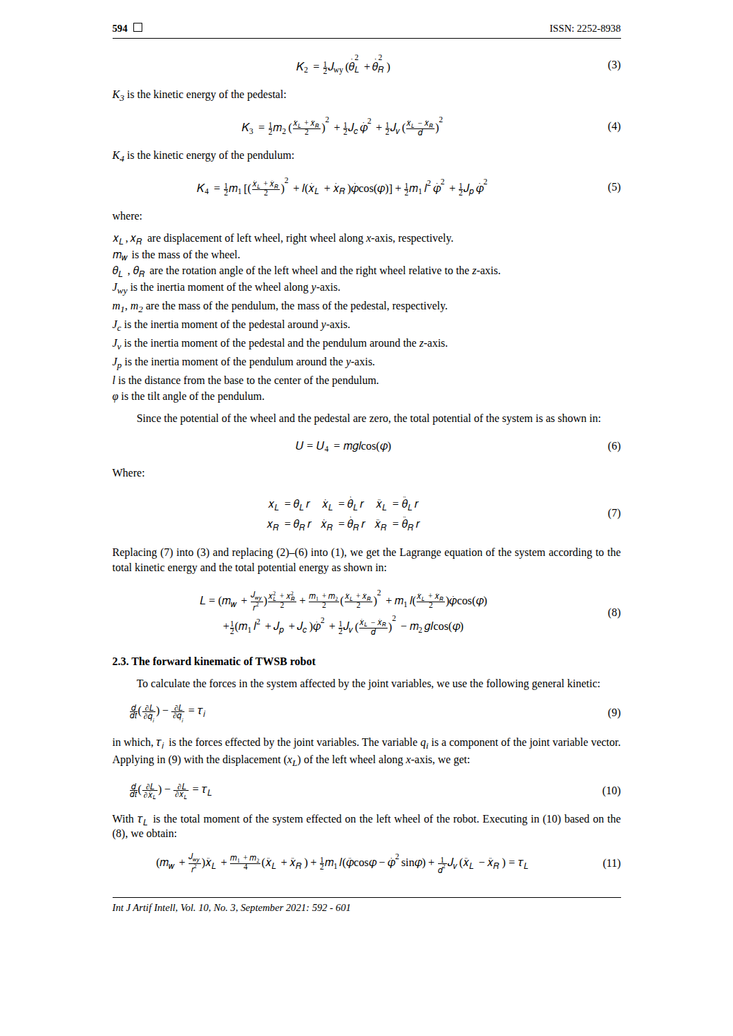594
ISSN: 2252-8938
K2 = 12 Jwy ( θ˙L2 + θ˙R2 )
(3)
K3 is the kinetic energy of the pedestal:
K3 = 12 m2 (x˙L+x˙R2) 2 + 12 Jc φ˙2 + 12 Jv (x˙L−x˙Rd) 2
(4)
K4 is the kinetic energy of the pendulum:
K4 = 12 m1 [ (x˙L+x˙R2) 2 + l ( x˙L + x˙R ) φ˙ cos (φ) ] + 12 m1 l2 φ˙2 + 12 Jp φ˙2
(5)
where:
xL,xR are displacement of left wheel, right wheel along x-axis, respectively.
mw is the mass of the wheel.
θL , θR are the rotation angle of the left wheel and the right wheel relative to the z-axis.
Jwy is the inertia moment of the wheel along y-axis.
m1, m2 are the mass of the pendulum, the mass of the pedestal, respectively.
Jc is the inertia moment of the pedestal around y-axis.
Jv is the inertia moment of the pedestal and the pendulum around the z-axis.
Jp is the inertia moment of the pendulum around the y-axis.
l is the distance from the base to the center of the pendulum.
φ is the tilt angle of the pendulum.
Since the potential of the wheel and the pedestal are zero, the total potential of the system is as shown in:
U = U4 = mgl cos (φ)
(6)
Where:
xL=θLr x˙L=θ˙Lr x¨L=θ¨Lr xR=θRr x˙R=θ˙Rr x¨R=θ¨Rr
(7)
Replacing (7) into (3) and replacing (2)–(6) into (1), we get the Lagrange equation of the system according to the total kinetic energy and the total potential energy as shown in:
L= (mw+Jwyr2) xL2+xR22 + m1+m22 (x˙L+x˙R2)2 + m1l (x˙L+x˙R2) φ˙ cos(φ) + 12 (m1l2+Jp+Jc) φ˙2 + 12 Jv (x˙L−x˙Rd)2 − m2gl cos(φ)
(8)
2.3. The forward kinematic of TWSB robot
To calculate the forces in the system affected by the joint variables, we use the following general kinetic:
ddt (∂L∂q˙i) − ∂L∂qi = τi
(9)
in which, τi is the forces effected by the joint variables. The variable qi is a component of the joint variable vector. Applying in (9) with the displacement (xL) of the left wheel along x-axis, we get:
ddt ( ∂L∂x¨L ) − ∂L∂xL = τL
(10)
With τL is the total moment of the system effected on the left wheel of the robot. Executing in (10) based on the (8), we obtain:
(mw+Jwyr2) x¨L + m1+m24 (x¨L+x¨R) + 12 m1l ( φ¨cosφ − φ˙2sinφ ) + 1d2 Jv (x¨L−x¨R) = τL
(11)
Int J Artif Intell, Vol. 10, No. 3, September 2021: 592 - 601